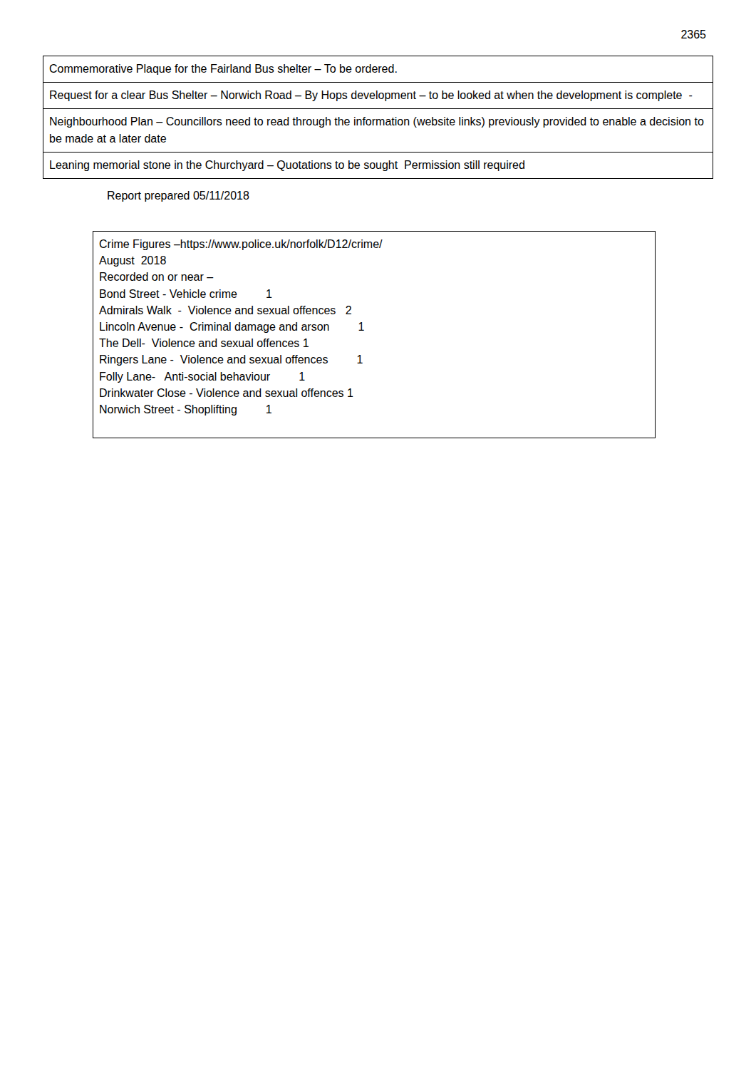2365
| Commemorative Plaque for the Fairland Bus shelter – To be ordered. |
| Request for a clear Bus Shelter – Norwich Road – By Hops development – to be looked at when the development is complete - |
| Neighbourhood Plan – Councillors need to read through the information (website links) previously provided to enable a decision to be made at a later date |
| Leaning memorial stone in the Churchyard – Quotations to be sought Permission still required |
Report prepared 05/11/2018
Crime Figures –https://www.police.uk/norfolk/D12/crime/
August 2018
Recorded on or near –
Bond Street - Vehicle crime 1
Admirals Walk - Violence and sexual offences 2
Lincoln Avenue - Criminal damage and arson 1
The Dell- Violence and sexual offences 1
Ringers Lane - Violence and sexual offences 1
Folly Lane- Anti-social behaviour 1
Drinkwater Close - Violence and sexual offences 1
Norwich Street - Shoplifting 1